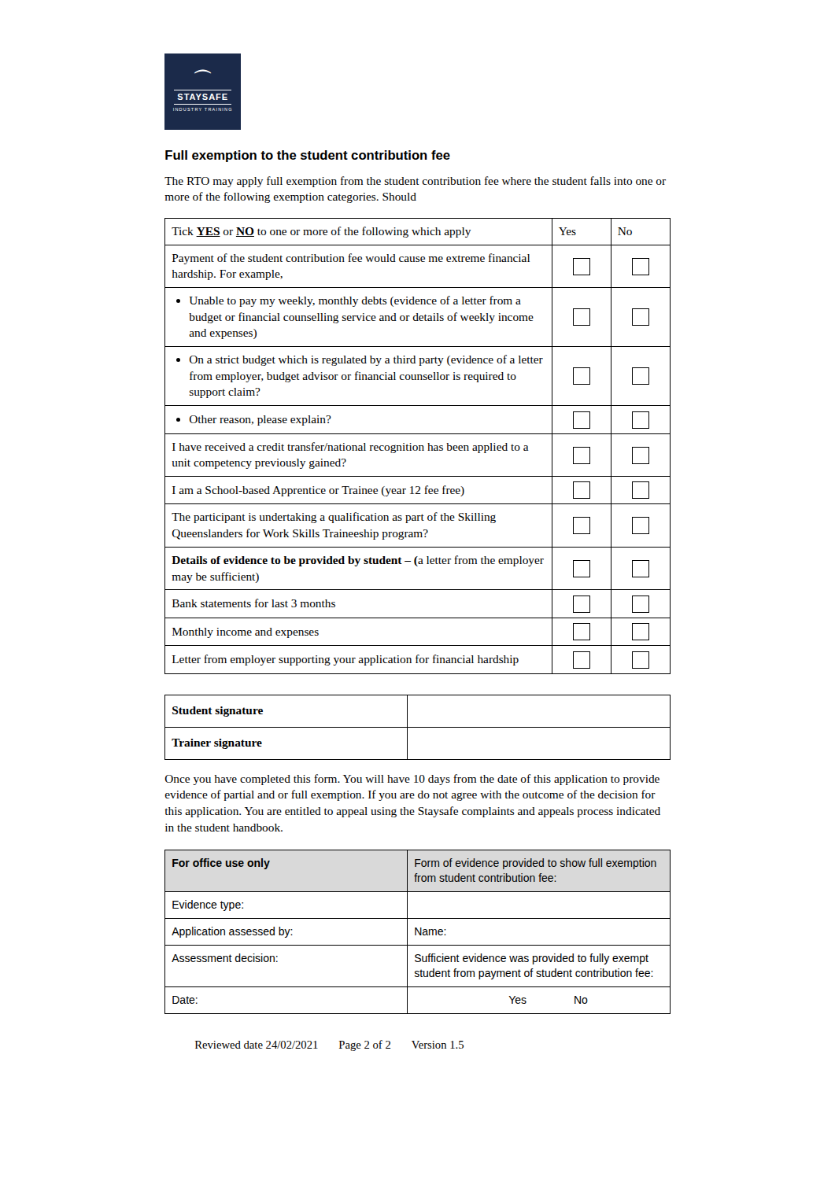⏜
STAYSAFE
INDUSTRY TRAINING
Full exemption to the student contribution fee
The RTO may apply full exemption from the student contribution fee where the student falls into one or more of the following exemption categories. Should
| Tick YES or NO to one or more of the following which apply | Yes | No |
| --- | --- | --- |
| Payment of the student contribution fee would cause me extreme financial hardship. For example, | | |
| Unable to pay my weekly, monthly debts (evidence of a letter from a budget or financial counselling service and or details of weekly income and expenses) | | |
| On a strict budget which is regulated by a third party (evidence of a letter from employer, budget advisor or financial counsellor is required to support claim? | | |
| Other reason, please explain? | | |
| I have received a credit transfer/national recognition has been applied to a unit competency previously gained? | | |
| I am a School-based Apprentice or Trainee (year 12 fee free) | | |
| The participant is undertaking a qualification as part of the Skilling Queenslanders for Work Skills Traineeship program? | | |
| Details of evidence to be provided by student – ( a letter from the employer may be sufficient) | | |
| Bank statements for last 3 months | | |
| Monthly income and expenses | | |
| Letter from employer supporting your application for financial hardship | | |
| Student signature | |
| Trainer signature | |
Once you have completed this form. You will have 10 days from the date of this application to provide evidence of partial and or full exemption. If you are do not agree with the outcome of the decision for this application. You are entitled to appeal using the Staysafe complaints and appeals process indicated in the student handbook.
| For office use only | Form of evidence provided to show full exemption from student contribution fee: |
| Evidence type: | |
| Application assessed by: | Name: |
| Assessment decision: | Sufficient evidence was provided to fully exempt student from payment of student contribution fee: |
| Date: | Yes No |
Reviewed date 24/02/2021 Page 2 of 2 Version 1.5